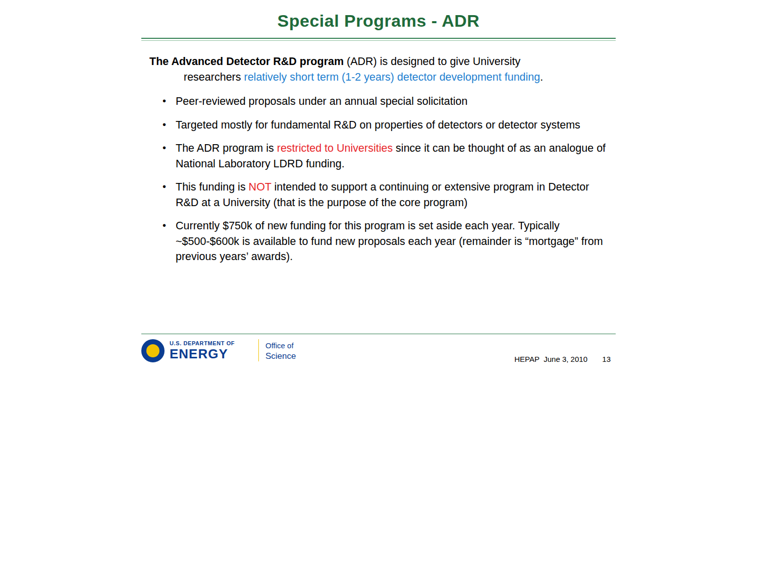Special Programs - ADR
The Advanced Detector R&D program (ADR) is designed to give University researchers relatively short term (1-2 years) detector development funding.
Peer-reviewed proposals under an annual special solicitation
Targeted mostly for fundamental R&D on properties of detectors or detector systems
The ADR program is restricted to Universities since it can be thought of as an analogue of National Laboratory LDRD funding.
This funding is NOT intended to support a continuing or extensive program in Detector R&D at a University (that is the purpose of the core program)
Currently $750k of new funding for this program is set aside each year. Typically ~$500-$600k is available to fund new proposals each year (remainder is “mortgage” from previous years’ awards).
U.S. DEPARTMENT OF
ENERGY
Office of
Science
HEPAP June 3, 2010
13